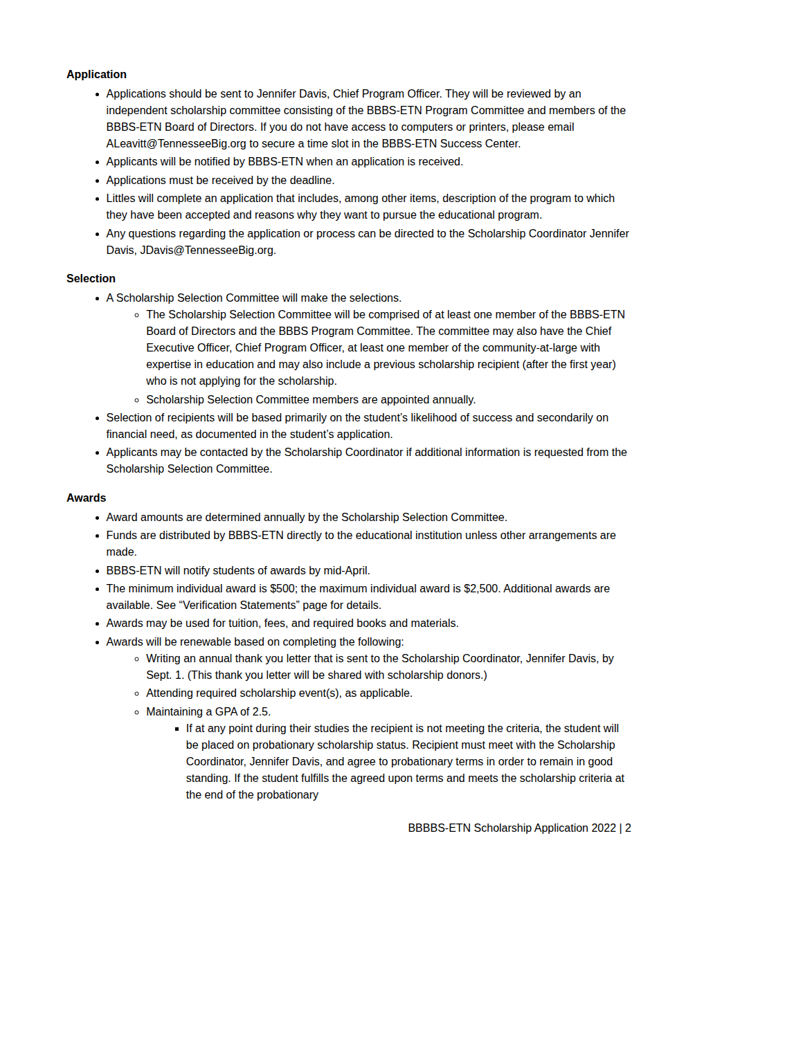Application
Applications should be sent to Jennifer Davis, Chief Program Officer. They will be reviewed by an independent scholarship committee consisting of the BBBS-ETN Program Committee and members of the BBBS-ETN Board of Directors. If you do not have access to computers or printers, please email ALeavitt@TennesseeBig.org to secure a time slot in the BBBS-ETN Success Center.
Applicants will be notified by BBBS-ETN when an application is received.
Applications must be received by the deadline.
Littles will complete an application that includes, among other items, description of the program to which they have been accepted and reasons why they want to pursue the educational program.
Any questions regarding the application or process can be directed to the Scholarship Coordinator Jennifer Davis, JDavis@TennesseeBig.org.
Selection
A Scholarship Selection Committee will make the selections.
The Scholarship Selection Committee will be comprised of at least one member of the BBBS-ETN Board of Directors and the BBBS Program Committee. The committee may also have the Chief Executive Officer, Chief Program Officer, at least one member of the community-at-large with expertise in education and may also include a previous scholarship recipient (after the first year) who is not applying for the scholarship.
Scholarship Selection Committee members are appointed annually.
Selection of recipients will be based primarily on the student’s likelihood of success and secondarily on financial need, as documented in the student’s application.
Applicants may be contacted by the Scholarship Coordinator if additional information is requested from the Scholarship Selection Committee.
Awards
Award amounts are determined annually by the Scholarship Selection Committee.
Funds are distributed by BBBS-ETN directly to the educational institution unless other arrangements are made.
BBBS-ETN will notify students of awards by mid-April.
The minimum individual award is $500; the maximum individual award is $2,500. Additional awards are available. See “Verification Statements” page for details.
Awards may be used for tuition, fees, and required books and materials.
Awards will be renewable based on completing the following:
Writing an annual thank you letter that is sent to the Scholarship Coordinator, Jennifer Davis, by Sept. 1. (This thank you letter will be shared with scholarship donors.)
Attending required scholarship event(s), as applicable.
Maintaining a GPA of 2.5.
If at any point during their studies the recipient is not meeting the criteria, the student will be placed on probationary scholarship status. Recipient must meet with the Scholarship Coordinator, Jennifer Davis, and agree to probationary terms in order to remain in good standing. If the student fulfills the agreed upon terms and meets the scholarship criteria at the end of the probationary
BBBBS-ETN Scholarship Application 2022 | 2